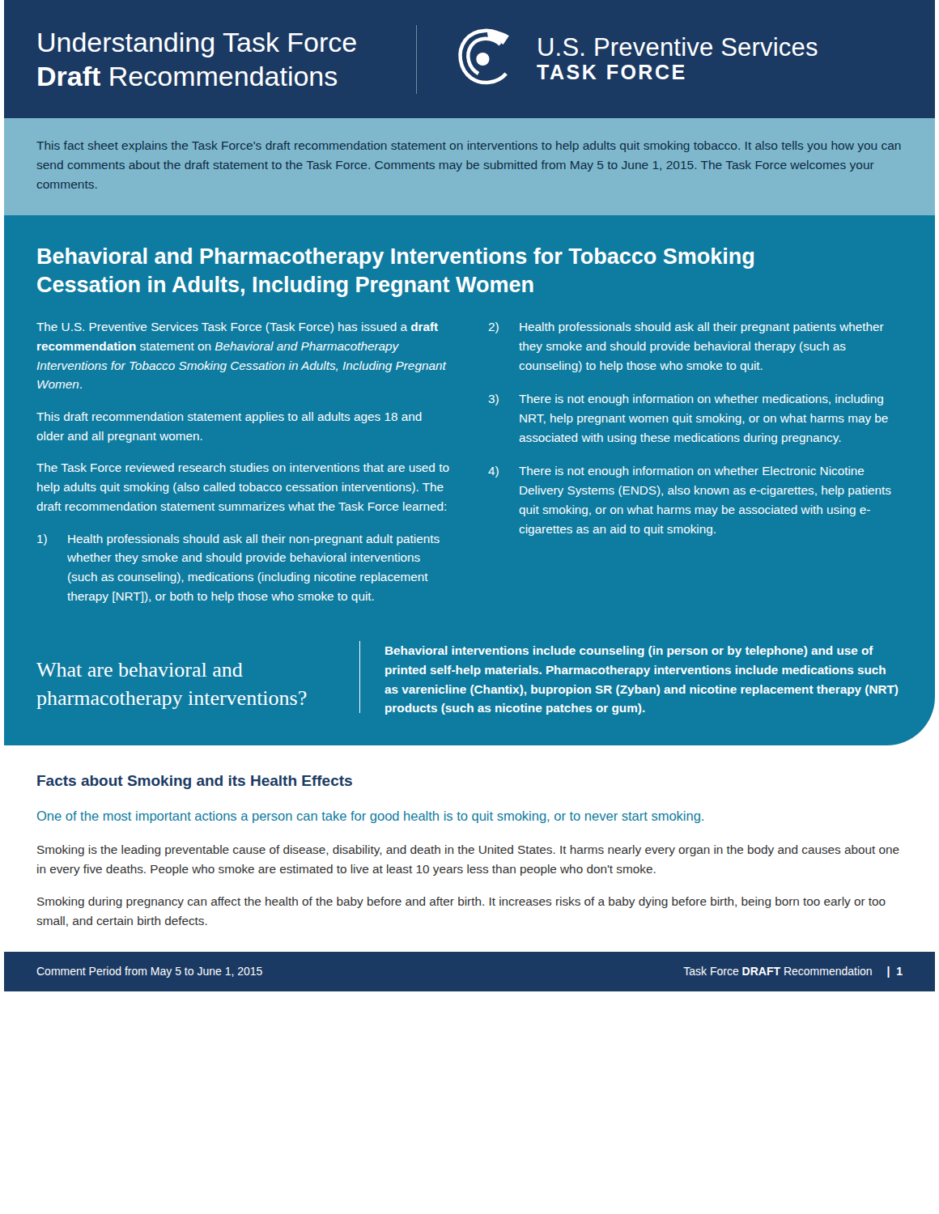Understanding Task Force
Draft Recommendations
U.S. Preventive Services
TASK FORCE
This fact sheet explains the Task Force's draft recommendation statement on interventions to help adults quit smoking tobacco. It also tells you how you can send comments about the draft statement to the Task Force. Comments may be submitted from May 5 to June 1, 2015. The Task Force welcomes your comments.
Behavioral and Pharmacotherapy Interventions for Tobacco Smoking Cessation in Adults, Including Pregnant Women
The U.S. Preventive Services Task Force (Task Force) has issued a draft recommendation statement on Behavioral and Pharmacotherapy Interventions for Tobacco Smoking Cessation in Adults, Including Pregnant Women.
This draft recommendation statement applies to all adults ages 18 and older and all pregnant women.
The Task Force reviewed research studies on interventions that are used to help adults quit smoking (also called tobacco cessation interventions). The draft recommendation statement summarizes what the Task Force learned:
Health professionals should ask all their non-pregnant adult patients whether they smoke and should provide behavioral interventions (such as counseling), medications (including nicotine replacement therapy [NRT]), or both to help those who smoke to quit.
Health professionals should ask all their pregnant patients whether they smoke and should provide behavioral therapy (such as counseling) to help those who smoke to quit.
There is not enough information on whether medications, including NRT, help pregnant women quit smoking, or on what harms may be associated with using these medications during pregnancy.
There is not enough information on whether Electronic Nicotine Delivery Systems (ENDS), also known as e-cigarettes, help patients quit smoking, or on what harms may be associated with using e-cigarettes as an aid to quit smoking.
What are behavioral and pharmacotherapy interventions?
Behavioral interventions include counseling (in person or by telephone) and use of printed self-help materials. Pharmacotherapy interventions include medications such as varenicline (Chantix), bupropion SR (Zyban) and nicotine replacement therapy (NRT) products (such as nicotine patches or gum).
Facts about Smoking and its Health Effects
One of the most important actions a person can take for good health is to quit smoking, or to never start smoking.
Smoking is the leading preventable cause of disease, disability, and death in the United States. It harms nearly every organ in the body and causes about one in every five deaths. People who smoke are estimated to live at least 10 years less than people who don't smoke.
Smoking during pregnancy can affect the health of the baby before and after birth. It increases risks of a baby dying before birth, being born too early or too small, and certain birth defects.
Comment Period from May 5 to June 1, 2015
Task Force DRAFT Recommendation | 1